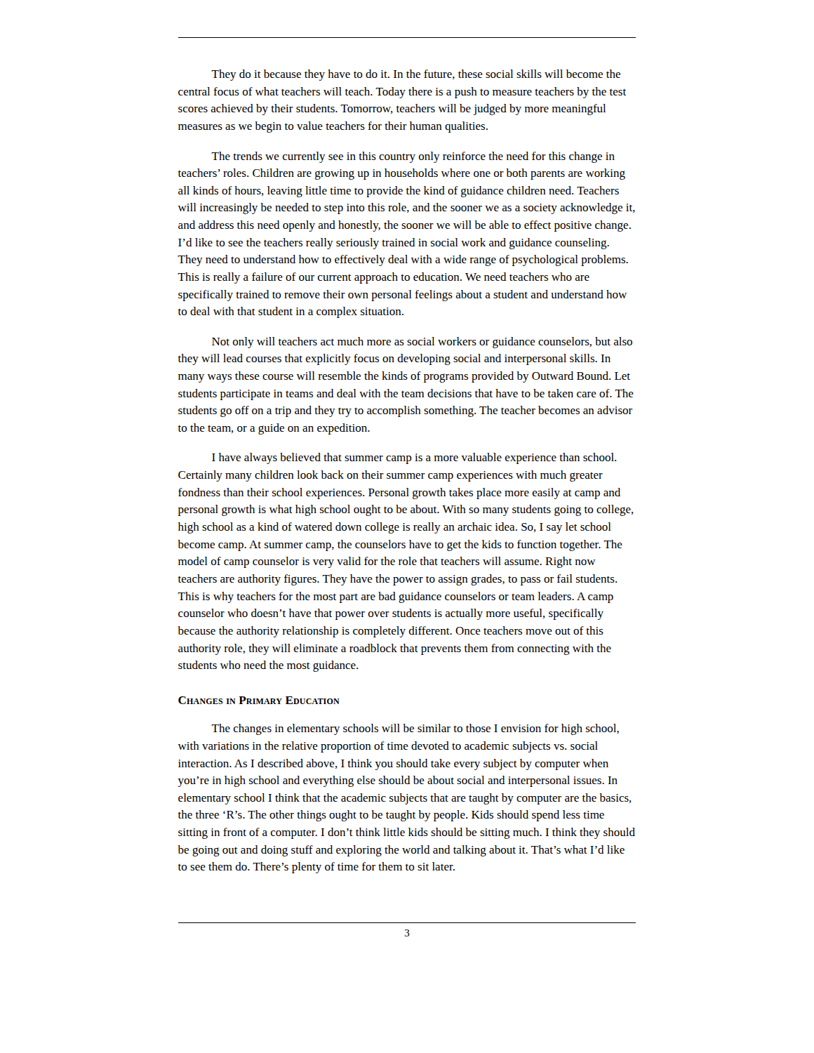They do it because they have to do it. In the future, these social skills will become the central focus of what teachers will teach. Today there is a push to measure teachers by the test scores achieved by their students. Tomorrow, teachers will be judged by more meaningful measures as we begin to value teachers for their human qualities.
The trends we currently see in this country only reinforce the need for this change in teachers’ roles. Children are growing up in households where one or both parents are working all kinds of hours, leaving little time to provide the kind of guidance children need. Teachers will increasingly be needed to step into this role, and the sooner we as a society acknowledge it, and address this need openly and honestly, the sooner we will be able to effect positive change. I’d like to see the teachers really seriously trained in social work and guidance counseling. They need to understand how to effectively deal with a wide range of psychological problems. This is really a failure of our current approach to education. We need teachers who are specifically trained to remove their own personal feelings about a student and understand how to deal with that student in a complex situation.
Not only will teachers act much more as social workers or guidance counselors, but also they will lead courses that explicitly focus on developing social and interpersonal skills. In many ways these course will resemble the kinds of programs provided by Outward Bound. Let students participate in teams and deal with the team decisions that have to be taken care of. The students go off on a trip and they try to accomplish something. The teacher becomes an advisor to the team, or a guide on an expedition.
I have always believed that summer camp is a more valuable experience than school. Certainly many children look back on their summer camp experiences with much greater fondness than their school experiences. Personal growth takes place more easily at camp and personal growth is what high school ought to be about. With so many students going to college, high school as a kind of watered down college is really an archaic idea. So, I say let school become camp. At summer camp, the counselors have to get the kids to function together. The model of camp counselor is very valid for the role that teachers will assume. Right now teachers are authority figures. They have the power to assign grades, to pass or fail students. This is why teachers for the most part are bad guidance counselors or team leaders. A camp counselor who doesn’t have that power over students is actually more useful, specifically because the authority relationship is completely different. Once teachers move out of this authority role, they will eliminate a roadblock that prevents them from connecting with the students who need the most guidance.
Changes in Primary Education
The changes in elementary schools will be similar to those I envision for high school, with variations in the relative proportion of time devoted to academic subjects vs. social interaction. As I described above, I think you should take every subject by computer when you’re in high school and everything else should be about social and interpersonal issues. In elementary school I think that the academic subjects that are taught by computer are the basics, the three ‘R’s. The other things ought to be taught by people. Kids should spend less time sitting in front of a computer. I don’t think little kids should be sitting much. I think they should be going out and doing stuff and exploring the world and talking about it. That’s what I’d like to see them do. There’s plenty of time for them to sit later.
3